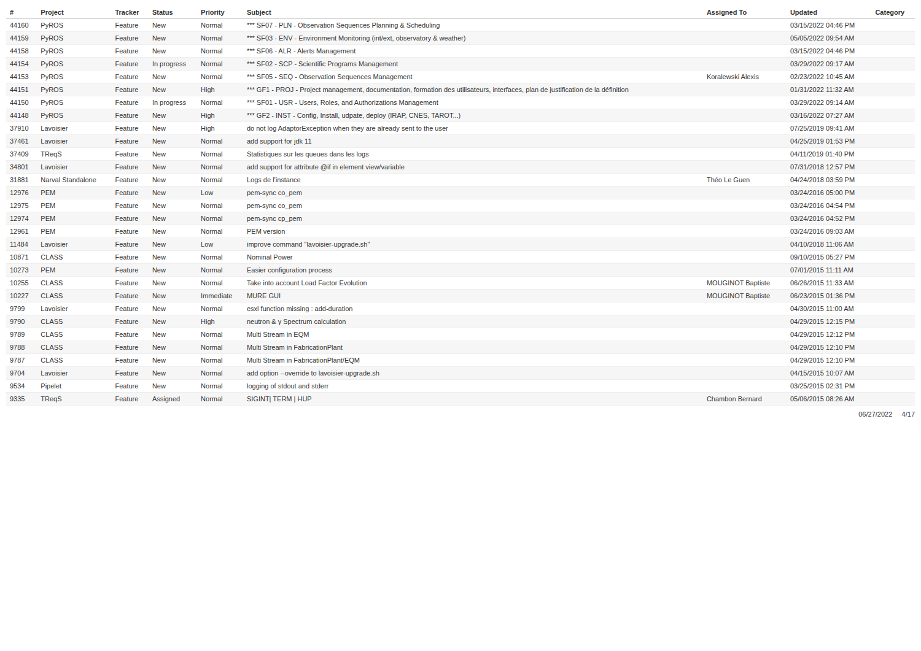| # | Project | Tracker | Status | Priority | Subject | Assigned To | Updated | Category |
| --- | --- | --- | --- | --- | --- | --- | --- | --- |
| 44160 | PyROS | Feature | New | Normal | *** SF07 - PLN - Observation Sequences Planning & Scheduling | | 03/15/2022 04:46 PM | |
| 44159 | PyROS | Feature | New | Normal | *** SF03 - ENV - Environment Monitoring (int/ext, observatory & weather) | | 05/05/2022 09:54 AM | |
| 44158 | PyROS | Feature | New | Normal | *** SF06 - ALR - Alerts Management | | 03/15/2022 04:46 PM | |
| 44154 | PyROS | Feature | In progress | Normal | *** SF02 - SCP - Scientific Programs Management | | 03/29/2022 09:17 AM | |
| 44153 | PyROS | Feature | New | Normal | *** SF05 - SEQ - Observation Sequences Management | Koralewski Alexis | 02/23/2022 10:45 AM | |
| 44151 | PyROS | Feature | New | High | *** GF1 - PROJ - Project management, documentation, formation des utilisateurs, interfaces, plan de justification de la définition | | 01/31/2022 11:32 AM | |
| 44150 | PyROS | Feature | In progress | Normal | *** SF01 - USR - Users, Roles, and Authorizations Management | | 03/29/2022 09:14 AM | |
| 44148 | PyROS | Feature | New | High | *** GF2 - INST - Config, Install, udpate, deploy (IRAP, CNES, TAROT...) | | 03/16/2022 07:27 AM | |
| 37910 | Lavoisier | Feature | New | High | do not log AdaptorException when they are already sent to the user | | 07/25/2019 09:41 AM | |
| 37461 | Lavoisier | Feature | New | Normal | add support for jdk 11 | | 04/25/2019 01:53 PM | |
| 37409 | TReqS | Feature | New | Normal | Statistiques sur les queues dans les logs | | 04/11/2019 01:40 PM | |
| 34801 | Lavoisier | Feature | New | Normal | add support for attribute @if in element view/variable | | 07/31/2018 12:57 PM | |
| 31881 | Narval Standalone | Feature | New | Normal | Logs de l'instance | Théo Le Guen | 04/24/2018 03:59 PM | |
| 12976 | PEM | Feature | New | Low | pem-sync co_pem | | 03/24/2016 05:00 PM | |
| 12975 | PEM | Feature | New | Normal | pem-sync co_pem | | 03/24/2016 04:54 PM | |
| 12974 | PEM | Feature | New | Normal | pem-sync cp_pem | | 03/24/2016 04:52 PM | |
| 12961 | PEM | Feature | New | Normal | PEM version | | 03/24/2016 09:03 AM | |
| 11484 | Lavoisier | Feature | New | Low | improve command "lavoisier-upgrade.sh" | | 04/10/2018 11:06 AM | |
| 10871 | CLASS | Feature | New | Normal | Nominal Power | | 09/10/2015 05:27 PM | |
| 10273 | PEM | Feature | New | Normal | Easier configuration process | | 07/01/2015 11:11 AM | |
| 10255 | CLASS | Feature | New | Normal | Take into account Load Factor Evolution | MOUGINOT Baptiste | 06/26/2015 11:33 AM | |
| 10227 | CLASS | Feature | New | Immediate | MURE GUI | MOUGINOT Baptiste | 06/23/2015 01:36 PM | |
| 9799 | Lavoisier | Feature | New | Normal | esxl function missing : add-duration | | 04/30/2015 11:00 AM | |
| 9790 | CLASS | Feature | New | High | neutron & γ Spectrum calculation | | 04/29/2015 12:15 PM | |
| 9789 | CLASS | Feature | New | Normal | Multi Stream in EQM | | 04/29/2015 12:12 PM | |
| 9788 | CLASS | Feature | New | Normal | Multi Stream in FabricationPlant | | 04/29/2015 12:10 PM | |
| 9787 | CLASS | Feature | New | Normal | Multi Stream in FabricationPlant/EQM | | 04/29/2015 12:10 PM | |
| 9704 | Lavoisier | Feature | New | Normal | add option --override to lavoisier-upgrade.sh | | 04/15/2015 10:07 AM | |
| 9534 | Pipelet | Feature | New | Normal | logging of stdout and stderr | | 03/25/2015 02:31 PM | |
| 9335 | TReqS | Feature | Assigned | Normal | SIGINT/ TERM / HUP | Chambon Bernard | 05/06/2015 08:26 AM | |
06/27/2022 4/17